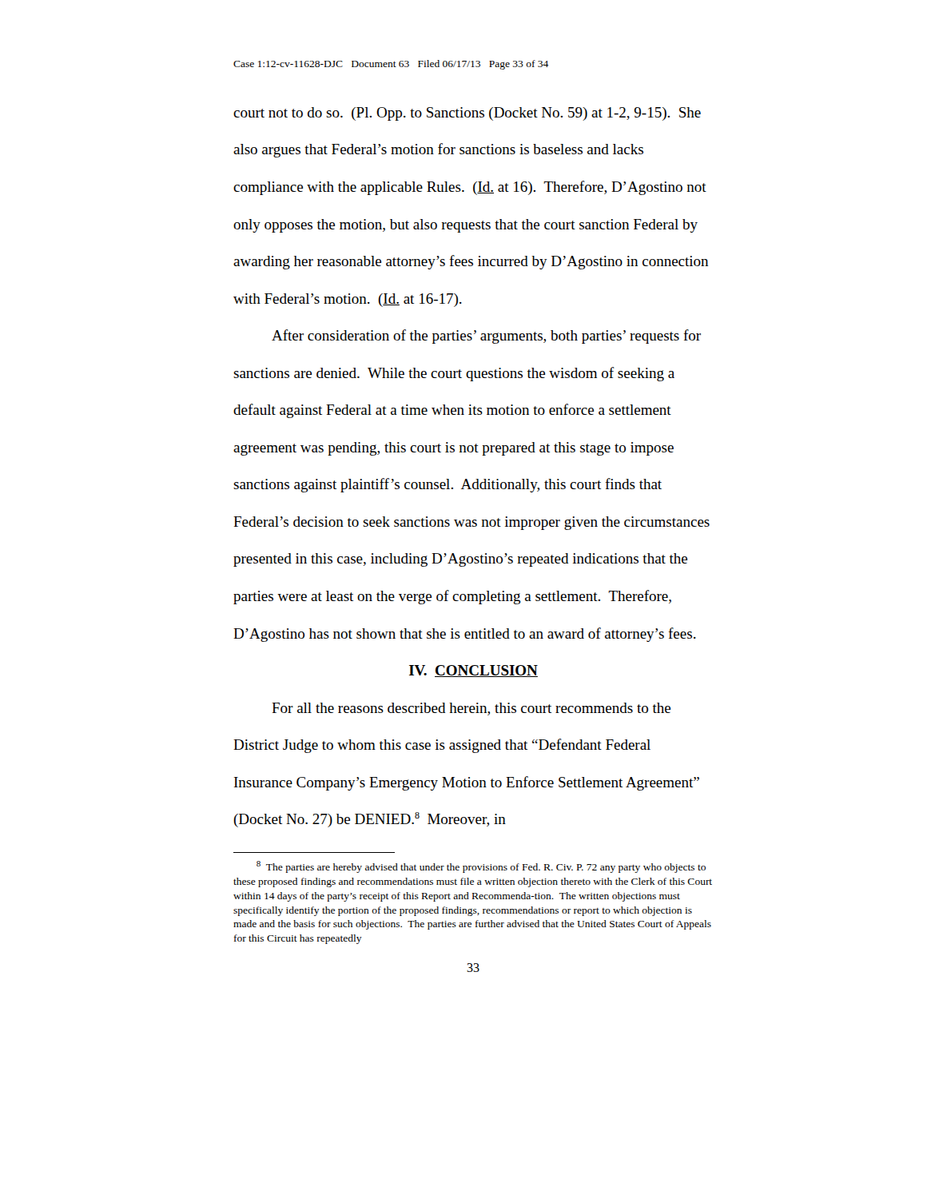Case 1:12-cv-11628-DJC Document 63 Filed 06/17/13 Page 33 of 34
court not to do so. (Pl. Opp. to Sanctions (Docket No. 59) at 1-2, 9-15). She also argues that Federal’s motion for sanctions is baseless and lacks compliance with the applicable Rules. (Id. at 16). Therefore, D’Agostino not only opposes the motion, but also requests that the court sanction Federal by awarding her reasonable attorney’s fees incurred by D’Agostino in connection with Federal’s motion. (Id. at 16-17).
After consideration of the parties’ arguments, both parties’ requests for sanctions are denied. While the court questions the wisdom of seeking a default against Federal at a time when its motion to enforce a settlement agreement was pending, this court is not prepared at this stage to impose sanctions against plaintiff’s counsel. Additionally, this court finds that Federal’s decision to seek sanctions was not improper given the circumstances presented in this case, including D’Agostino’s repeated indications that the parties were at least on the verge of completing a settlement. Therefore, D’Agostino has not shown that she is entitled to an award of attorney’s fees.
IV. CONCLUSION
For all the reasons described herein, this court recommends to the District Judge to whom this case is assigned that “Defendant Federal Insurance Company’s Emergency Motion to Enforce Settlement Agreement” (Docket No. 27) be DENIED.8 Moreover, in
8 The parties are hereby advised that under the provisions of Fed. R. Civ. P. 72 any party who objects to these proposed findings and recommendations must file a written objection thereto with the Clerk of this Court within 14 days of the party’s receipt of this Report and Recommenda-tion. The written objections must specifically identify the portion of the proposed findings, recommendations or report to which objection is made and the basis for such objections. The parties are further advised that the United States Court of Appeals for this Circuit has repeatedly
33